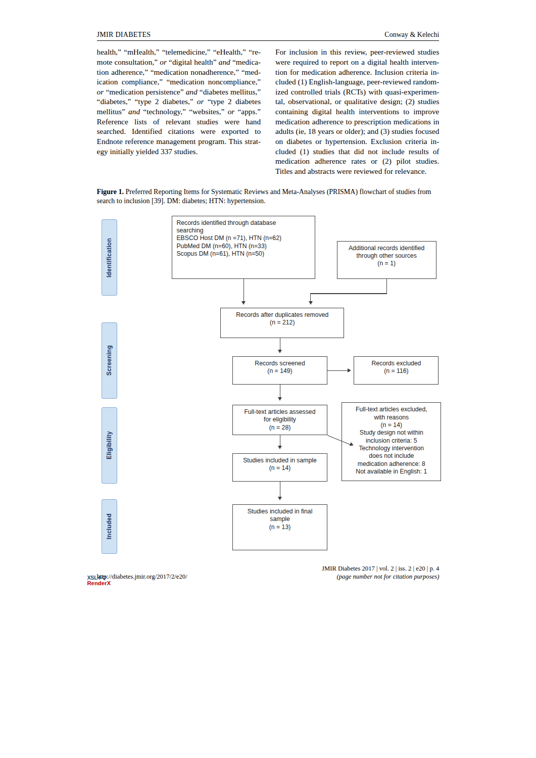JMIR DIABETES
Conway & Kelechi
health,” “mHealth,” “telemedicine,” “eHealth,” “remote consultation,” or “digital health” and “medication adherence,” “medication nonadherence,” “medication compliance,” “medication noncompliance,” or “medication persistence” and “diabetes mellitus,” “diabetes,” “type 2 diabetes,” or “type 2 diabetes mellitus” and “technology,” “websites,” or “apps.” Reference lists of relevant studies were hand searched. Identified citations were exported to Endnote reference management program. This strategy initially yielded 337 studies.
For inclusion in this review, peer-reviewed studies were required to report on a digital health intervention for medication adherence. Inclusion criteria included (1) English-language, peer-reviewed randomized controlled trials (RCTs) with quasi-experimental, observational, or qualitative design; (2) studies containing digital health interventions to improve medication adherence to prescription medications in adults (ie, 18 years or older); and (3) studies focused on diabetes or hypertension. Exclusion criteria included (1) studies that did not include results of medication adherence rates or (2) pilot studies. Titles and abstracts were reviewed for relevance.
Figure 1. Preferred Reporting Items for Systematic Reviews and Meta-Analyses (PRISMA) flowchart of studies from search to inclusion [39]. DM: diabetes; HTN: hypertension.
Identification
Screening
Eligibility
Included
Records identified through database
searching
EBSCO Host DM (n =71), HTN (n=62)
PubMed DM (n=60), HTN (n=33)
Scopus DM (n=61), HTN (n=50)
Additional records identified
through other sources
(n = 1)
Records after duplicates removed
(n = 212)
Records screened
(n = 149)
Records excluded
(n = 116)
Full-text articles assessed
for eligibility
(n = 28)
Full-text articles excluded,
with reasons
(n = 14)
Study design not within
inclusion criteria: 5
Technology intervention
does not include
medication adherence: 8
Not available in English: 1
Studies included in sample
(n = 14)
Studies included in final
sample
(n = 13)
http://diabetes.jmir.org/2017/2/e20/
JMIR Diabetes 2017 | vol. 2 | iss. 2 | e20 | p. 4
(page number not for citation purposes)
XSL•FO
RenderX